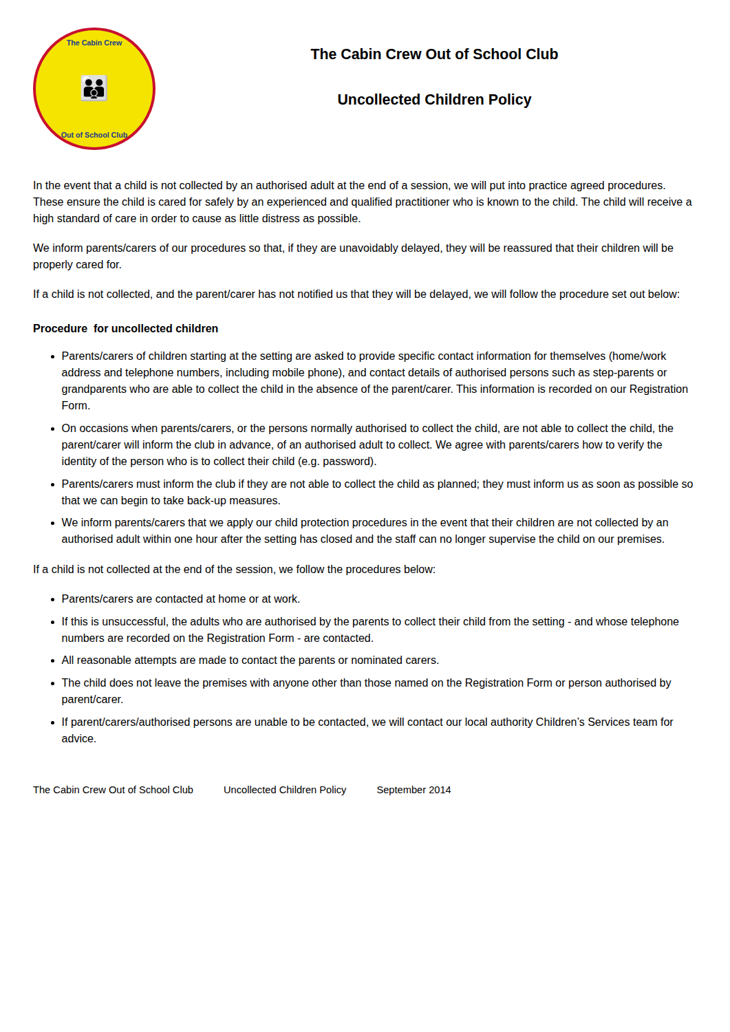The Cabin Crew
👪
Out of School Club
The Cabin Crew Out of School Club
Uncollected Children Policy
In the event that a child is not collected by an authorised adult at the end of a session, we will put into practice agreed procedures. These ensure the child is cared for safely by an experienced and qualified practitioner who is known to the child. The child will receive a high standard of care in order to cause as little distress as possible.
We inform parents/carers of our procedures so that, if they are unavoidably delayed, they will be reassured that their children will be properly cared for.
If a child is not collected, and the parent/carer has not notified us that they will be delayed, we will follow the procedure set out below:
Procedure for uncollected children
Parents/carers of children starting at the setting are asked to provide specific contact information for themselves (home/work address and telephone numbers, including mobile phone), and contact details of authorised persons such as step-parents or grandparents who are able to collect the child in the absence of the parent/carer. This information is recorded on our Registration Form.
On occasions when parents/carers, or the persons normally authorised to collect the child, are not able to collect the child, the parent/carer will inform the club in advance, of an authorised adult to collect. We agree with parents/carers how to verify the identity of the person who is to collect their child (e.g. password).
Parents/carers must inform the club if they are not able to collect the child as planned; they must inform us as soon as possible so that we can begin to take back-up measures.
We inform parents/carers that we apply our child protection procedures in the event that their children are not collected by an authorised adult within one hour after the setting has closed and the staff can no longer supervise the child on our premises.
If a child is not collected at the end of the session, we follow the procedures below:
Parents/carers are contacted at home or at work.
If this is unsuccessful, the adults who are authorised by the parents to collect their child from the setting - and whose telephone numbers are recorded on the Registration Form - are contacted.
All reasonable attempts are made to contact the parents or nominated carers.
The child does not leave the premises with anyone other than those named on the Registration Form or person authorised by parent/carer.
If parent/carers/authorised persons are unable to be contacted, we will contact our local authority Children’s Services team for advice.
The Cabin Crew Out of School Club
Uncollected Children Policy
September 2014